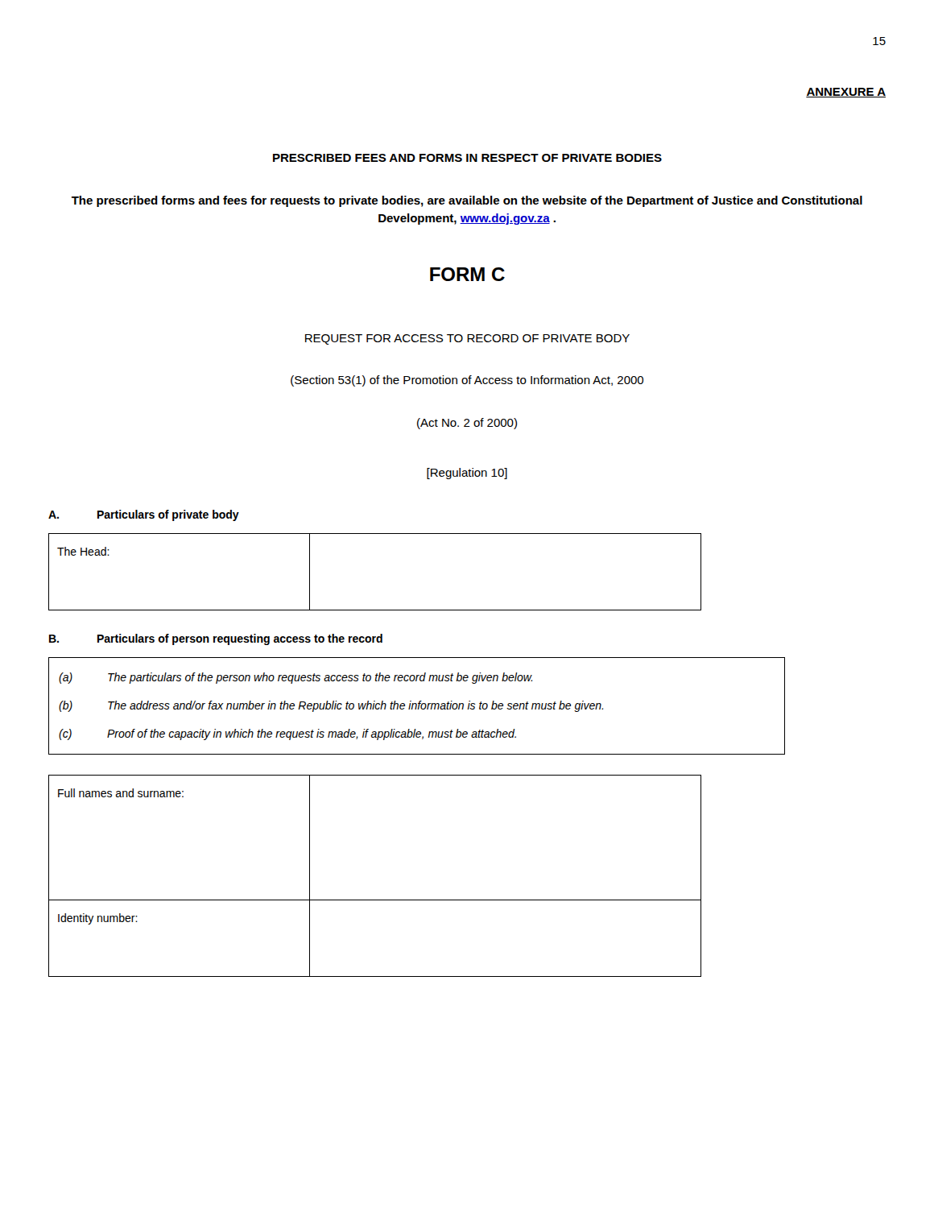15
ANNEXURE A
PRESCRIBED FEES AND FORMS IN RESPECT OF PRIVATE BODIES
The prescribed forms and fees for requests to private bodies, are available on the website of the Department of Justice and Constitutional Development, www.doj.gov.za .
FORM C
REQUEST FOR ACCESS TO RECORD OF PRIVATE BODY
(Section 53(1) of the Promotion of Access to Information Act, 2000
(Act No. 2 of 2000)
[Regulation 10]
A. Particulars of private body
| The Head: | |
B. Particulars of person requesting access to the record
| (a) The particulars of the person who requests access to the record must be given below. (b) The address and/or fax number in the Republic to which the information is to be sent must be given. (c) Proof of the capacity in which the request is made, if applicable, must be attached. |
| Full names and surname: | |
| Identity number: | |